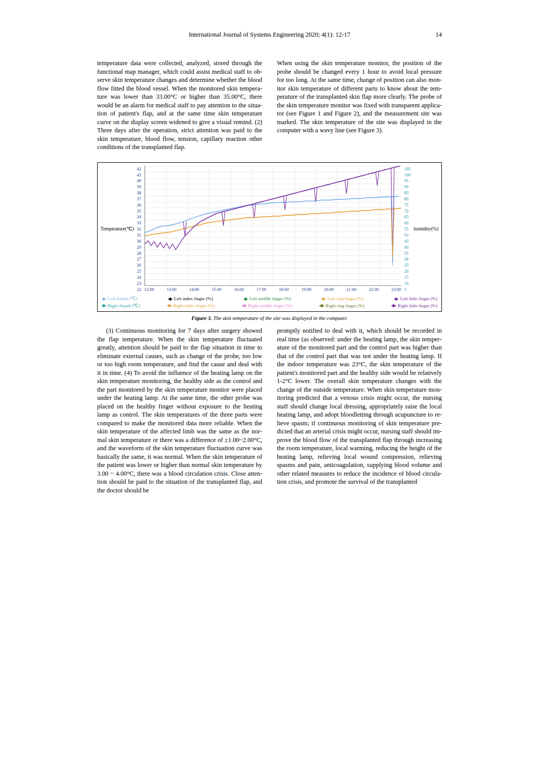International Journal of Systems Engineering 2020; 4(1): 12-17 14
temperature data were collected, analyzed, stored through the functional map manager, which could assist medical staff to observe skin temperature changes and determine whether the blood flow fitted the blood vessel. When the monitored skin temperature was lower than 33.00°C or higher than 35.00°C, there would be an alarm for medical staff to pay attention to the situation of patient's flap, and at the same time skin temperature curve on the display screen widened to give a visual remind. (2) Three days after the operation, strict attention was paid to the skin temperature, blood flow, tension, capillary reaction other conditions of the transplanted flap.
When using the skin temperature monitor, the position of the probe should be changed every 1 hour to avoid local pressure for too long. At the same time, change of position can also monitor skin temperature of different parts to know about the temperature of the transplanted skin flap more clearly. The probe of the skin temperature monitor was fixed with transparent applicator (see Figure 1 and Figure 2), and the measurement site was marked. The skin temperature of the site was displayed in the computer with a wavy line (see Figure 3).
Temperature(℃)
424140393837363534333231302928272625242322
12:0013:0014:0015:0016:0017:0018:0019:0020:0021:0022:0023:00
1051009590858075706560555045403530252015105
humidity(%)
Left thumb (℃) Left index finger (%) Left middle finger (%) Left ring finger (%) Left little finger (%)
Right thumb (℃) Right index finger (%) Right middle finger (%) Right ring finger (%) Right little finger (%)
Figure 3. The skin temperature of the site was displayed in the computer.
(3) Continuous monitoring for 7 days after surgery showed the flap temperature. When the skin temperature fluctuated greatly, attention should be paid to the flap situation in time to eliminate external causes, such as change of the probe, too low or too high room temperature, and find the cause and deal with it in time. (4) To avoid the influence of the heating lamp on the skin temperature monitoring, the healthy side as the control and the part monitored by the skin temperature monitor were placed under the heating lamp. At the same time, the other probe was placed on the healthy finger without exposure to the heating lamp as control. The skin temperatures of the three parts were compared to make the monitored data more reliable. When the skin temperature of the affected limb was the same as the normal skin temperature or there was a difference of ±1.00~2.00°C, and the waveform of the skin temperature fluctuation curve was basically the same, it was normal. When the skin temperature of the patient was lower or higher than normal skin temperature by 3.00 ~ 4.00°C, there was a blood circulation crisis. Close attention should be paid to the situation of the transplanted flap, and the doctor should be
promptly notified to deal with it, which should be recorded in real time (as observed: under the heating lamp, the skin temperature of the monitored part and the control part was higher than that of the control part that was not under the heating lamp. If the indoor temperature was 23°C, the skin temperature of the patient's monitored part and the healthy side would be relatively 1-2°C lower. The overall skin temperature changes with the change of the outside temperature. When skin temperature monitoring predicted that a venous crisis might occur, the nursing staff should change local dressing, appropriately raise the local heating lamp, and adopt bloodletting through acupuncture to relieve spasm; if continuous monitoring of skin temperature predicted that an arterial crisis might occur, nursing staff should improve the blood flow of the transplanted flap through increasing the room temperature, local warming, reducing the height of the heating lamp, relieving local wound compression, relieving spasms and pain, anticoagulation, supplying blood volume and other related measures to reduce the incidence of blood circulation crisis, and promote the survival of the transplanted